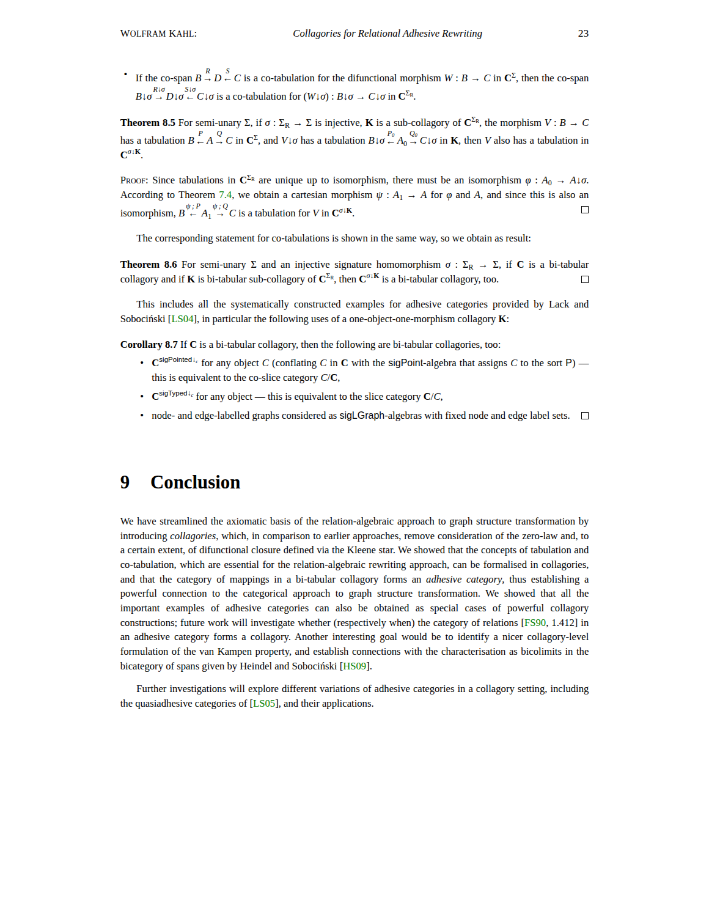WOLFRAM KAHL: Collagories for Relational Adhesive Rewriting 23
If the co-span BR→DS←C is a co-tabulation for the difunctional morphism W : B → C in CΣ, then the co-span B↓σR↓σ→D↓σS↓σ←C↓σ is a co-tabulation for (W↓σ) : B↓σ → C↓σ in CΣR.
Theorem 8.5 For semi-unary Σ, if σ : ΣR → Σ is injective, K is a sub-collagory of CΣR, the morphism V : B → C has a tabulation BP←AQ→C in CΣ, and V↓σ has a tabulation B↓σP0←A0Q0→C↓σ in K, then V also has a tabulation in Cσ↓K.
Proof: Since tabulations in CΣR are unique up to isomorphism, there must be an isomorphism φ : A0 → A↓σ. According to Theorem 7.4, we obtain a cartesian morphism ψ : A1 → A for φ and A, and since this is also an isomorphism, Bψ ; P←A1ψ ; Q→C is a tabulation for V in Cσ↓K.
The corresponding statement for co-tabulations is shown in the same way, so we obtain as result:
Theorem 8.6 For semi-unary Σ and an injective signature homomorphism σ : ΣR → Σ, if C is a bi-tabular collagory and if K is bi-tabular sub-collagory of CΣR, then Cσ↓K is a bi-tabular collagory, too.
This includes all the systematically constructed examples for adhesive categories provided by Lack and Sobociński [LS04], in particular the following uses of a one-object-one-morphism collagory K:
Corollary 8.7 If C is a bi-tabular collagory, then the following are bi-tabular collagories, too:
CsigPointed↓c for any object C (conflating C in C with the sigPoint-algebra that assigns C to the sort P) — this is equivalent to the co-slice category C/C,
CsigTyped↓c for any object — this is equivalent to the slice category C/C,
node- and edge-labelled graphs considered as sigLGraph-algebras with fixed node and edge label sets.
9 Conclusion
We have streamlined the axiomatic basis of the relation-algebraic approach to graph structure transformation by introducing collagories, which, in comparison to earlier approaches, remove consideration of the zero-law and, to a certain extent, of difunctional closure defined via the Kleene star. We showed that the concepts of tabulation and co-tabulation, which are essential for the relation-algebraic rewriting approach, can be formalised in collagories, and that the category of mappings in a bi-tabular collagory forms an adhesive category, thus establishing a powerful connection to the categorical approach to graph structure transformation. We showed that all the important examples of adhesive categories can also be obtained as special cases of powerful collagory constructions; future work will investigate whether (respectively when) the category of relations [FS90, 1.412] in an adhesive category forms a collagory. Another interesting goal would be to identify a nicer collagory-level formulation of the van Kampen property, and establish connections with the characterisation as bicolimits in the bicategory of spans given by Heindel and Sobociński [HS09].
Further investigations will explore different variations of adhesive categories in a collagory setting, including the quasiadhesive categories of [LS05], and their applications.